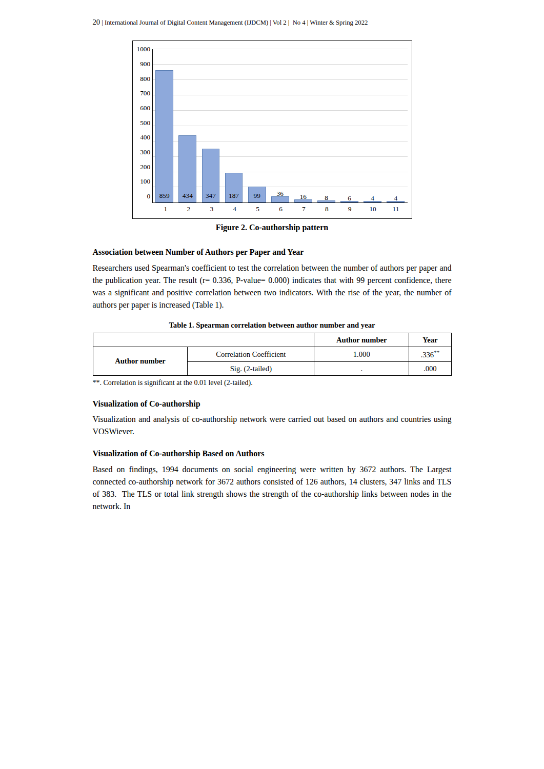20 | International Journal of Digital Content Management (IJDCM) | Vol 2 | No 4 | Winter & Spring 2022
1000 900 800 700 600 500 400 300 200 100 0
859
434
347
187
99
36
16
8
6
4
4
1234567891011
Figure 2. Co-authorship pattern
Association between Number of Authors per Paper and Year
Researchers used Spearman's coefficient to test the correlation between the number of authors per paper and the publication year. The result (r= 0.336, P-value= 0.000) indicates that with 99 percent confidence, there was a significant and positive correlation between two indicators. With the rise of the year, the number of authors per paper is increased (Table 1).
Table 1. Spearman correlation between author number and year
| | Author number | Year |
| --- | --- | --- |
| Author number | Correlation Coefficient | 1.000 | .336 ** |
| Sig. (2-tailed) | . | .000 |
**. Correlation is significant at the 0.01 level (2-tailed).
Visualization of Co-authorship
Visualization and analysis of co-authorship network were carried out based on authors and countries using VOSWiever.
Visualization of Co-authorship Based on Authors
Based on findings, 1994 documents on social engineering were written by 3672 authors. The Largest connected co-authorship network for 3672 authors consisted of 126 authors, 14 clusters, 347 links and TLS of 383. The TLS or total link strength shows the strength of the co-authorship links between nodes in the network. In